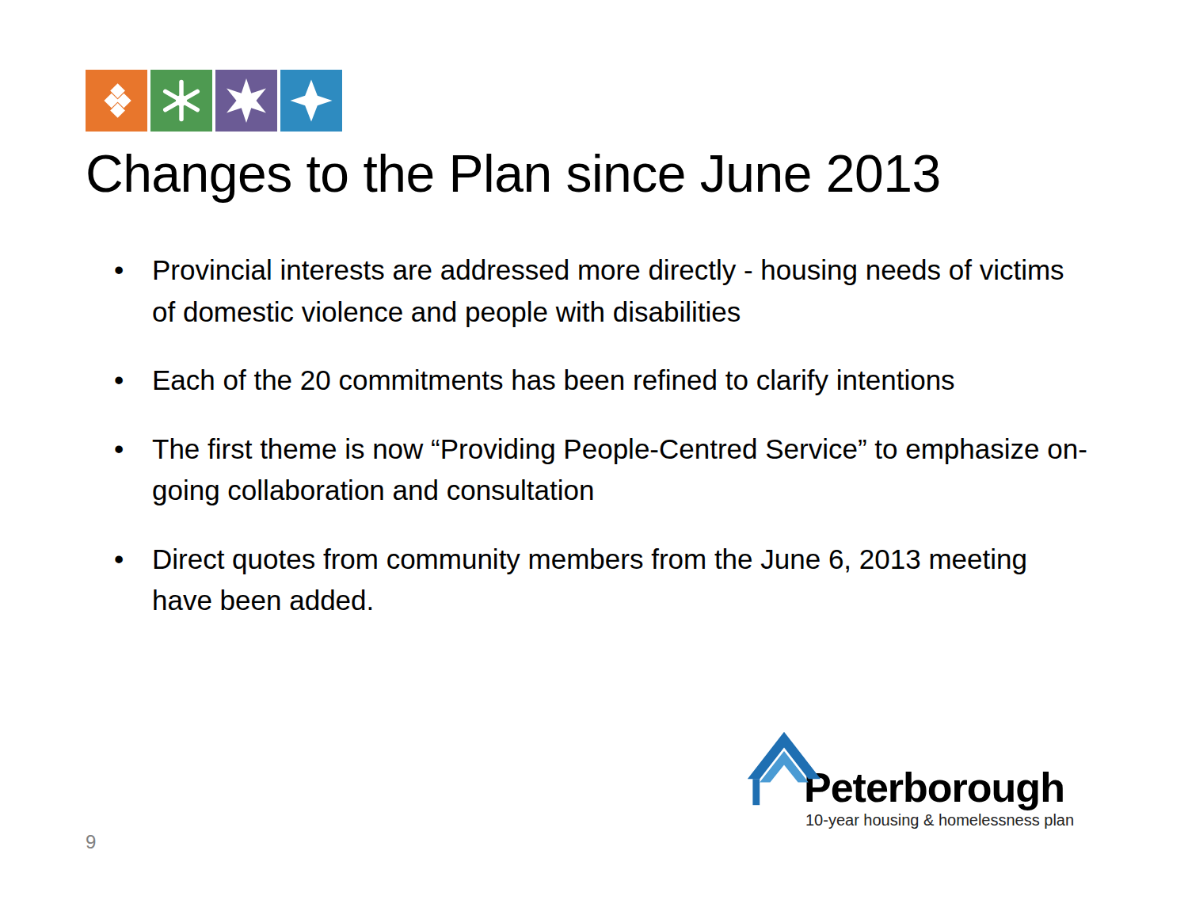Changes to the Plan since June 2013
Provincial interests are addressed more directly - housing needs of victims of domestic violence and people with disabilities
Each of the 20 commitments has been refined to clarify intentions
The first theme is now “Providing People-Centred Service” to emphasize on-going collaboration and consultation
Direct quotes from community members from the June 6, 2013 meeting have been added.
Peterborough
10-year housing & homelessness plan
9